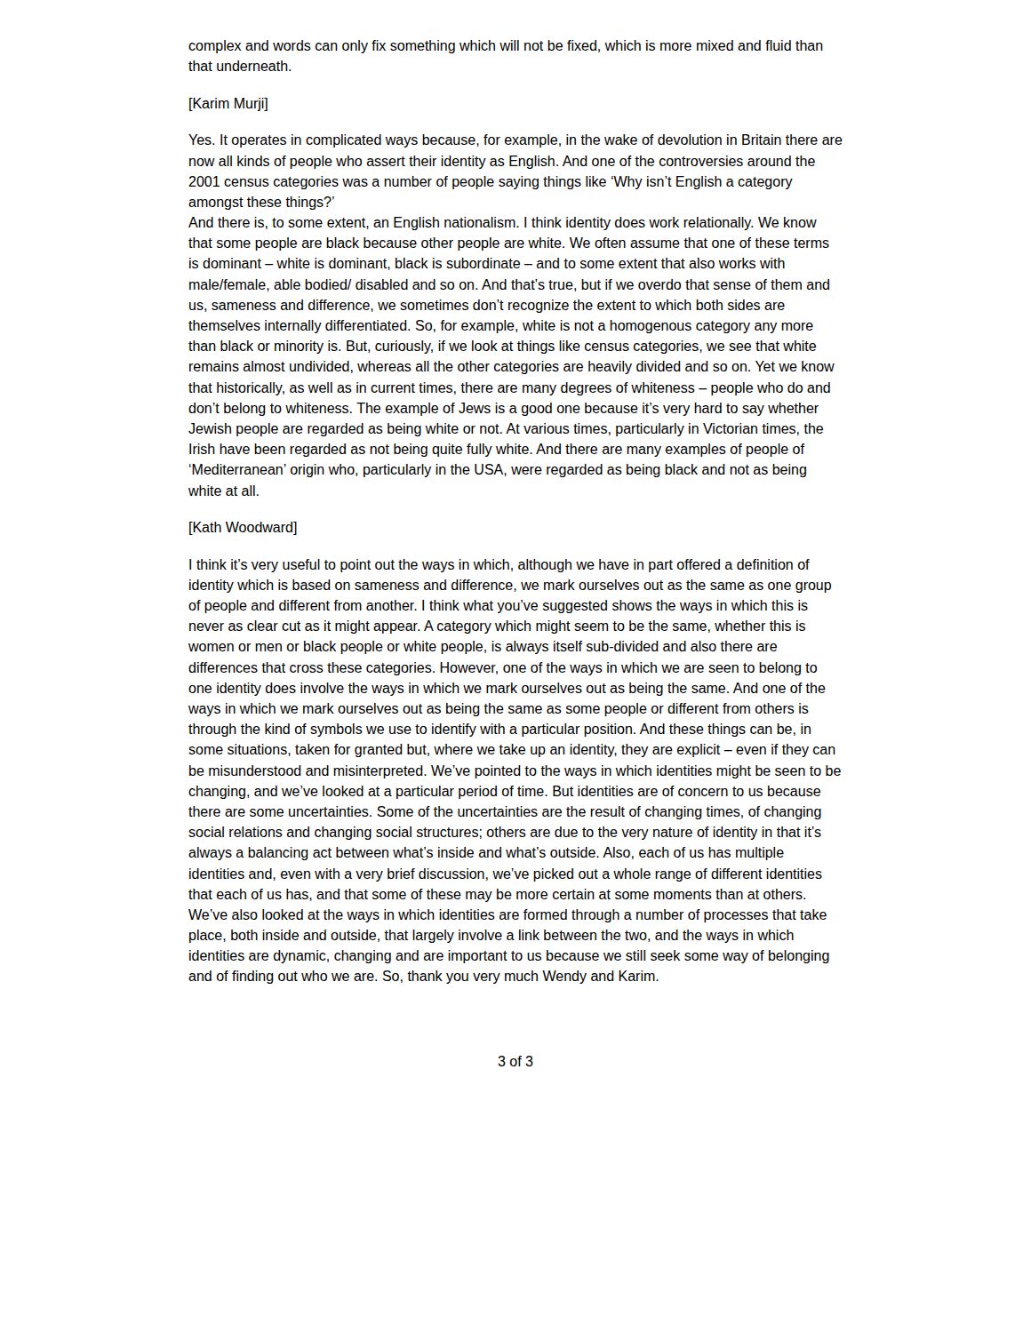complex and words can only fix something which will not be fixed, which is more mixed and fluid than that underneath.
[Karim Murji]
Yes. It operates in complicated ways because, for example, in the wake of devolution in Britain there are now all kinds of people who assert their identity as English. And one of the controversies around the 2001 census categories was a number of people saying things like ‘Why isn’t English a category amongst these things?’
And there is, to some extent, an English nationalism. I think identity does work relationally. We know that some people are black because other people are white. We often assume that one of these terms is dominant – white is dominant, black is subordinate – and to some extent that also works with male/female, able bodied/ disabled and so on. And that’s true, but if we overdo that sense of them and us, sameness and difference, we sometimes don’t recognize the extent to which both sides are themselves internally differentiated. So, for example, white is not a homogenous category any more than black or minority is. But, curiously, if we look at things like census categories, we see that white remains almost undivided, whereas all the other categories are heavily divided and so on. Yet we know that historically, as well as in current times, there are many degrees of whiteness – people who do and don’t belong to whiteness. The example of Jews is a good one because it’s very hard to say whether Jewish people are regarded as being white or not. At various times, particularly in Victorian times, the Irish have been regarded as not being quite fully white. And there are many examples of people of ‘Mediterranean’ origin who, particularly in the USA, were regarded as being black and not as being white at all.
[Kath Woodward]
I think it’s very useful to point out the ways in which, although we have in part offered a definition of identity which is based on sameness and difference, we mark ourselves out as the same as one group of people and different from another. I think what you’ve suggested shows the ways in which this is never as clear cut as it might appear. A category which might seem to be the same, whether this is women or men or black people or white people, is always itself sub-divided and also there are differences that cross these categories. However, one of the ways in which we are seen to belong to one identity does involve the ways in which we mark ourselves out as being the same. And one of the ways in which we mark ourselves out as being the same as some people or different from others is through the kind of symbols we use to identify with a particular position. And these things can be, in some situations, taken for granted but, where we take up an identity, they are explicit – even if they can be misunderstood and misinterpreted. We’ve pointed to the ways in which identities might be seen to be changing, and we’ve looked at a particular period of time. But identities are of concern to us because there are some uncertainties. Some of the uncertainties are the result of changing times, of changing social relations and changing social structures; others are due to the very nature of identity in that it’s always a balancing act between what’s inside and what’s outside. Also, each of us has multiple identities and, even with a very brief discussion, we’ve picked out a whole range of different identities that each of us has, and that some of these may be more certain at some moments than at others. We’ve also looked at the ways in which identities are formed through a number of processes that take place, both inside and outside, that largely involve a link between the two, and the ways in which identities are dynamic, changing and are important to us because we still seek some way of belonging and of finding out who we are. So, thank you very much Wendy and Karim.
3 of 3